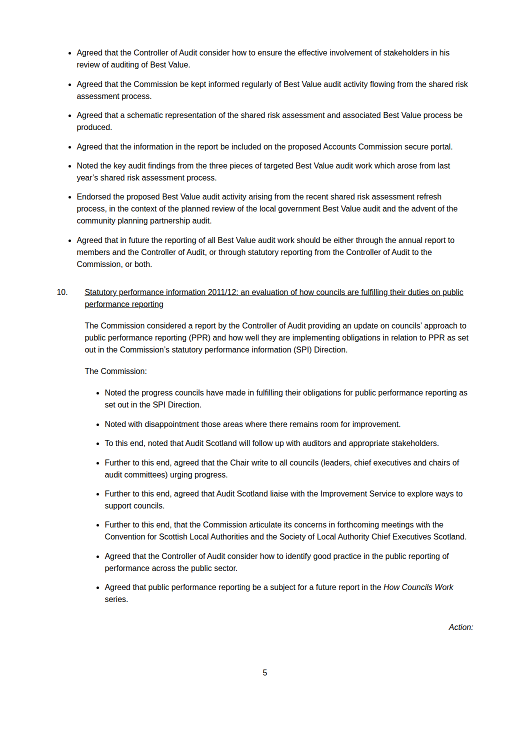Agreed that the Controller of Audit consider how to ensure the effective involvement of stakeholders in his review of auditing of Best Value.
Agreed that the Commission be kept informed regularly of Best Value audit activity flowing from the shared risk assessment process.
Agreed that a schematic representation of the shared risk assessment and associated Best Value process be produced.
Agreed that the information in the report be included on the proposed Accounts Commission secure portal.
Noted the key audit findings from the three pieces of targeted Best Value audit work which arose from last year’s shared risk assessment process.
Endorsed the proposed Best Value audit activity arising from the recent shared risk assessment refresh process, in the context of the planned review of the local government Best Value audit and the advent of the community planning partnership audit.
Agreed that in future the reporting of all Best Value audit work should be either through the annual report to members and the Controller of Audit, or through statutory reporting from the Controller of Audit to the Commission, or both.
10.
Statutory performance information 2011/12: an evaluation of how councils are fulfilling their duties on public performance reporting
The Commission considered a report by the Controller of Audit providing an update on councils’ approach to public performance reporting (PPR) and how well they are implementing obligations in relation to PPR as set out in the Commission’s statutory performance information (SPI) Direction.
The Commission:
Noted the progress councils have made in fulfilling their obligations for public performance reporting as set out in the SPI Direction.
Noted with disappointment those areas where there remains room for improvement.
To this end, noted that Audit Scotland will follow up with auditors and appropriate stakeholders.
Further to this end, agreed that the Chair write to all councils (leaders, chief executives and chairs of audit committees) urging progress.
Further to this end, agreed that Audit Scotland liaise with the Improvement Service to explore ways to support councils.
Further to this end, that the Commission articulate its concerns in forthcoming meetings with the Convention for Scottish Local Authorities and the Society of Local Authority Chief Executives Scotland.
Agreed that the Controller of Audit consider how to identify good practice in the public reporting of performance across the public sector.
Agreed that public performance reporting be a subject for a future report in the How Councils Work series.
Action:
5